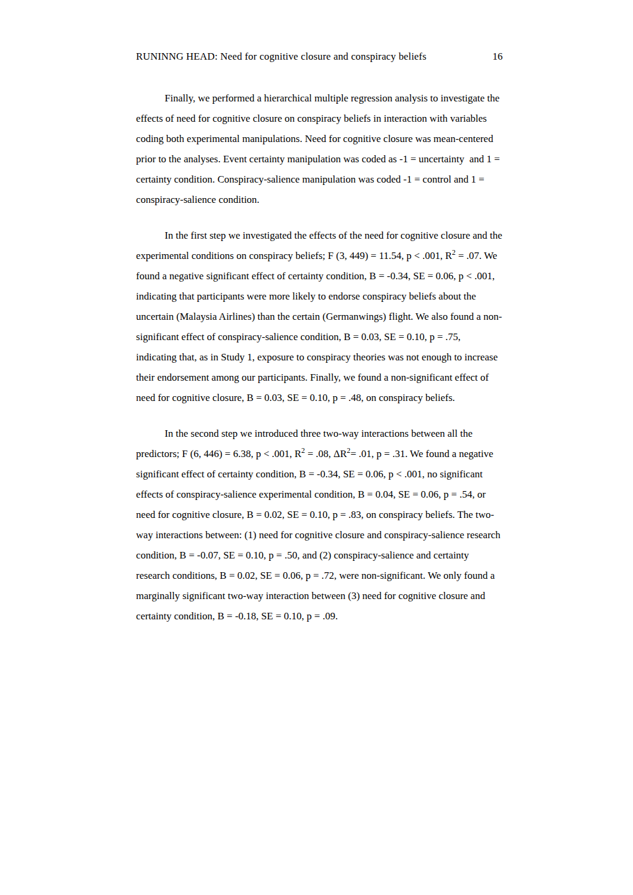RUNINNG HEAD: Need for cognitive closure and conspiracy beliefs 16
Finally, we performed a hierarchical multiple regression analysis to investigate the effects of need for cognitive closure on conspiracy beliefs in interaction with variables coding both experimental manipulations. Need for cognitive closure was mean-centered prior to the analyses. Event certainty manipulation was coded as -1 = uncertainty and 1 = certainty condition. Conspiracy-salience manipulation was coded -1 = control and 1 = conspiracy-salience condition.
In the first step we investigated the effects of the need for cognitive closure and the experimental conditions on conspiracy beliefs; F (3, 449) = 11.54, p < .001, R2 = .07. We found a negative significant effect of certainty condition, B = -0.34, SE = 0.06, p < .001, indicating that participants were more likely to endorse conspiracy beliefs about the uncertain (Malaysia Airlines) than the certain (Germanwings) flight. We also found a non-significant effect of conspiracy-salience condition, B = 0.03, SE = 0.10, p = .75, indicating that, as in Study 1, exposure to conspiracy theories was not enough to increase their endorsement among our participants. Finally, we found a non-significant effect of need for cognitive closure, B = 0.03, SE = 0.10, p = .48, on conspiracy beliefs.
In the second step we introduced three two-way interactions between all the predictors; F (6, 446) = 6.38, p < .001, R2 = .08, ΔR2= .01, p = .31. We found a negative significant effect of certainty condition, B = -0.34, SE = 0.06, p < .001, no significant effects of conspiracy-salience experimental condition, B = 0.04, SE = 0.06, p = .54, or need for cognitive closure, B = 0.02, SE = 0.10, p = .83, on conspiracy beliefs. The two-way interactions between: (1) need for cognitive closure and conspiracy-salience research condition, B = -0.07, SE = 0.10, p = .50, and (2) conspiracy-salience and certainty research conditions, B = 0.02, SE = 0.06, p = .72, were non-significant. We only found a marginally significant two-way interaction between (3) need for cognitive closure and certainty condition, B = -0.18, SE = 0.10, p = .09.